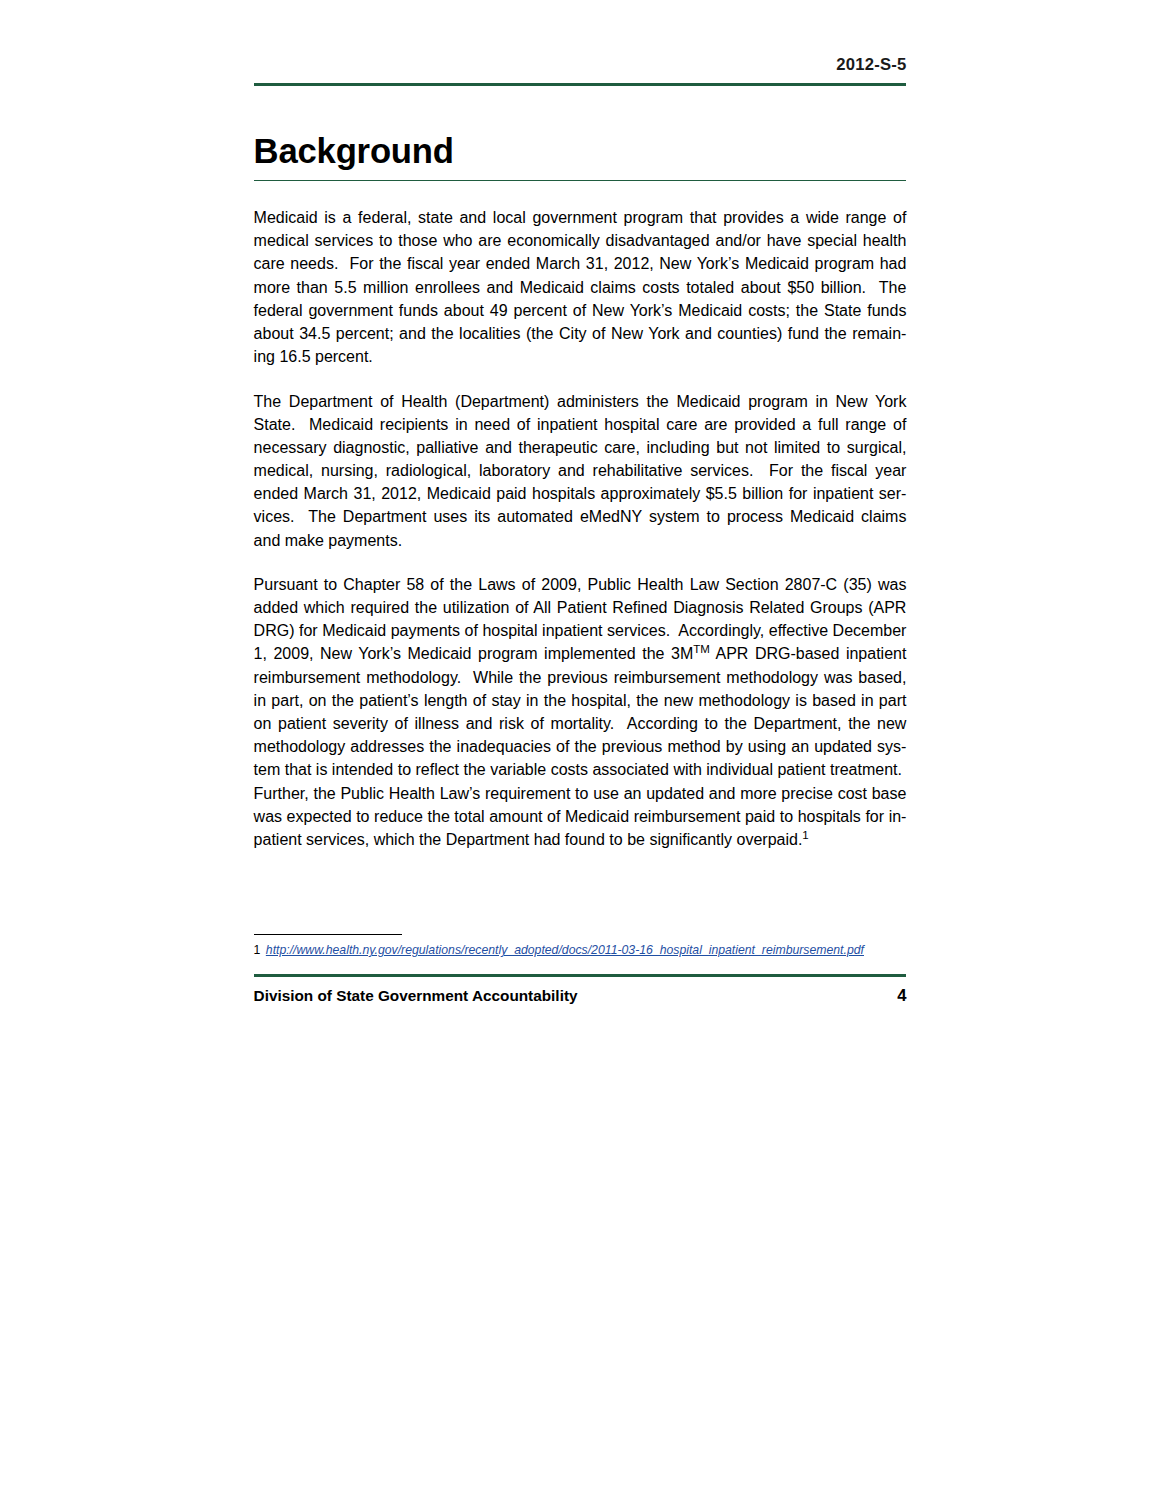2012-S-5
Background
Medicaid is a federal, state and local government program that provides a wide range of medical services to those who are economically disadvantaged and/or have special health care needs. For the fiscal year ended March 31, 2012, New York’s Medicaid program had more than 5.5 million enrollees and Medicaid claims costs totaled about $50 billion. The federal government funds about 49 percent of New York’s Medicaid costs; the State funds about 34.5 percent; and the localities (the City of New York and counties) fund the remaining 16.5 percent.
The Department of Health (Department) administers the Medicaid program in New York State. Medicaid recipients in need of inpatient hospital care are provided a full range of necessary diagnostic, palliative and therapeutic care, including but not limited to surgical, medical, nursing, radiological, laboratory and rehabilitative services. For the fiscal year ended March 31, 2012, Medicaid paid hospitals approximately $5.5 billion for inpatient services. The Department uses its automated eMedNY system to process Medicaid claims and make payments.
Pursuant to Chapter 58 of the Laws of 2009, Public Health Law Section 2807-C (35) was added which required the utilization of All Patient Refined Diagnosis Related Groups (APR DRG) for Medicaid payments of hospital inpatient services. Accordingly, effective December 1, 2009, New York’s Medicaid program implemented the 3MTM APR DRG-based inpatient reimbursement methodology. While the previous reimbursement methodology was based, in part, on the patient’s length of stay in the hospital, the new methodology is based in part on patient severity of illness and risk of mortality. According to the Department, the new methodology addresses the inadequacies of the previous method by using an updated system that is intended to reflect the variable costs associated with individual patient treatment. Further, the Public Health Law’s requirement to use an updated and more precise cost base was expected to reduce the total amount of Medicaid reimbursement paid to hospitals for inpatient services, which the Department had found to be significantly overpaid.1
1 http://www.health.ny.gov/regulations/recently_adopted/docs/2011-03-16_hospital_inpatient_reimbursement.pdf
Division of State Government Accountability 4